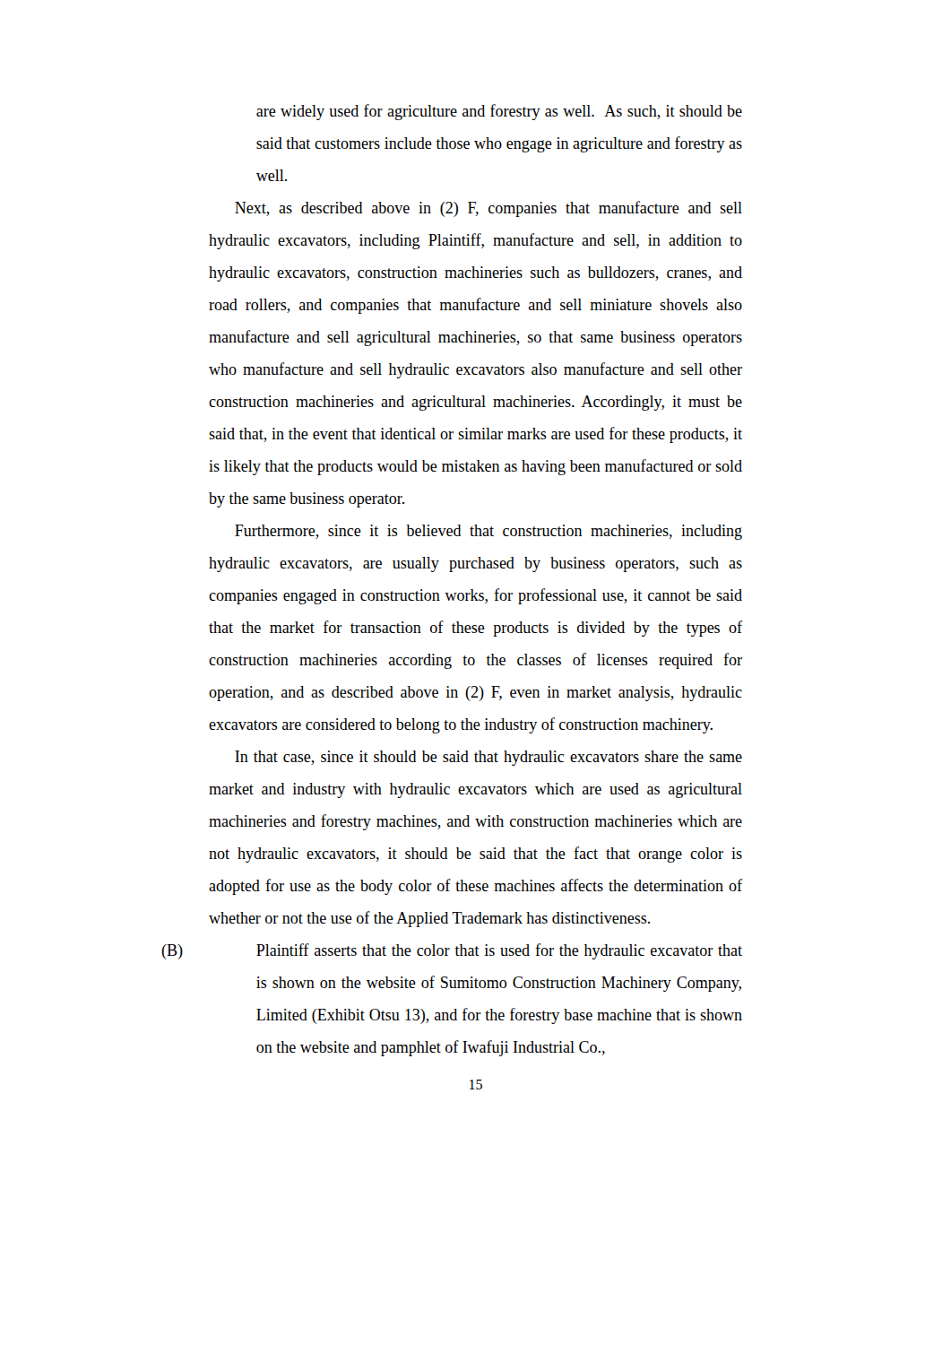are widely used for agriculture and forestry as well. As such, it should be said that customers include those who engage in agriculture and forestry as well.
Next, as described above in (2) F, companies that manufacture and sell hydraulic excavators, including Plaintiff, manufacture and sell, in addition to hydraulic excavators, construction machineries such as bulldozers, cranes, and road rollers, and companies that manufacture and sell miniature shovels also manufacture and sell agricultural machineries, so that same business operators who manufacture and sell hydraulic excavators also manufacture and sell other construction machineries and agricultural machineries. Accordingly, it must be said that, in the event that identical or similar marks are used for these products, it is likely that the products would be mistaken as having been manufactured or sold by the same business operator.
Furthermore, since it is believed that construction machineries, including hydraulic excavators, are usually purchased by business operators, such as companies engaged in construction works, for professional use, it cannot be said that the market for transaction of these products is divided by the types of construction machineries according to the classes of licenses required for operation, and as described above in (2) F, even in market analysis, hydraulic excavators are considered to belong to the industry of construction machinery.
In that case, since it should be said that hydraulic excavators share the same market and industry with hydraulic excavators which are used as agricultural machineries and forestry machines, and with construction machineries which are not hydraulic excavators, it should be said that the fact that orange color is adopted for use as the body color of these machines affects the determination of whether or not the use of the Applied Trademark has distinctiveness.
(B) Plaintiff asserts that the color that is used for the hydraulic excavator that is shown on the website of Sumitomo Construction Machinery Company, Limited (Exhibit Otsu 13), and for the forestry base machine that is shown on the website and pamphlet of Iwafuji Industrial Co.,
15